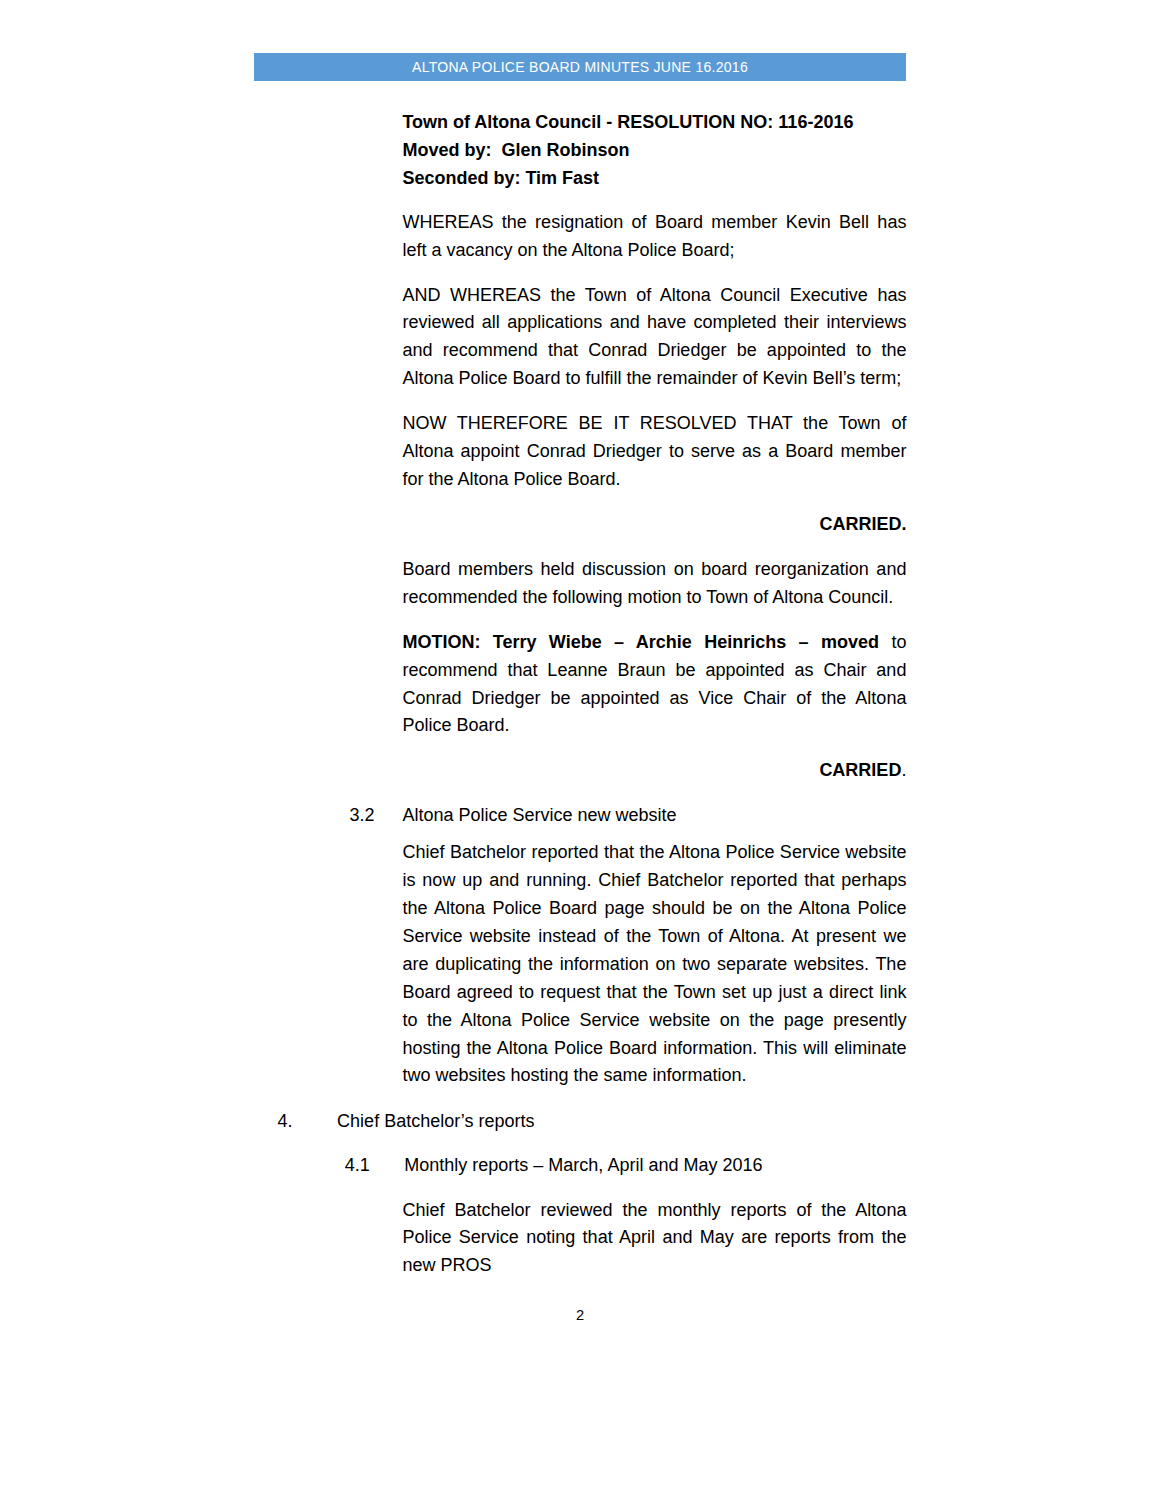ALTONA POLICE BOARD MINUTES JUNE 16.2016
Town of Altona Council - RESOLUTION NO: 116-2016
Moved by: Glen Robinson
Seconded by: Tim Fast
WHEREAS the resignation of Board member Kevin Bell has left a vacancy on the Altona Police Board;
AND WHEREAS the Town of Altona Council Executive has reviewed all applications and have completed their interviews and recommend that Conrad Driedger be appointed to the Altona Police Board to fulfill the remainder of Kevin Bell’s term;
NOW THEREFORE BE IT RESOLVED THAT the Town of Altona appoint Conrad Driedger to serve as a Board member for the Altona Police Board.
CARRIED.
Board members held discussion on board reorganization and recommended the following motion to Town of Altona Council.
MOTION: Terry Wiebe – Archie Heinrichs – moved to recommend that Leanne Braun be appointed as Chair and Conrad Driedger be appointed as Vice Chair of the Altona Police Board.
CARRIED.
3.2
Altona Police Service new website
Chief Batchelor reported that the Altona Police Service website is now up and running. Chief Batchelor reported that perhaps the Altona Police Board page should be on the Altona Police Service website instead of the Town of Altona. At present we are duplicating the information on two separate websites. The Board agreed to request that the Town set up just a direct link to the Altona Police Service website on the page presently hosting the Altona Police Board information. This will eliminate two websites hosting the same information.
4.
Chief Batchelor’s reports
4.1
Monthly reports – March, April and May 2016
Chief Batchelor reviewed the monthly reports of the Altona Police Service noting that April and May are reports from the new PROS
2